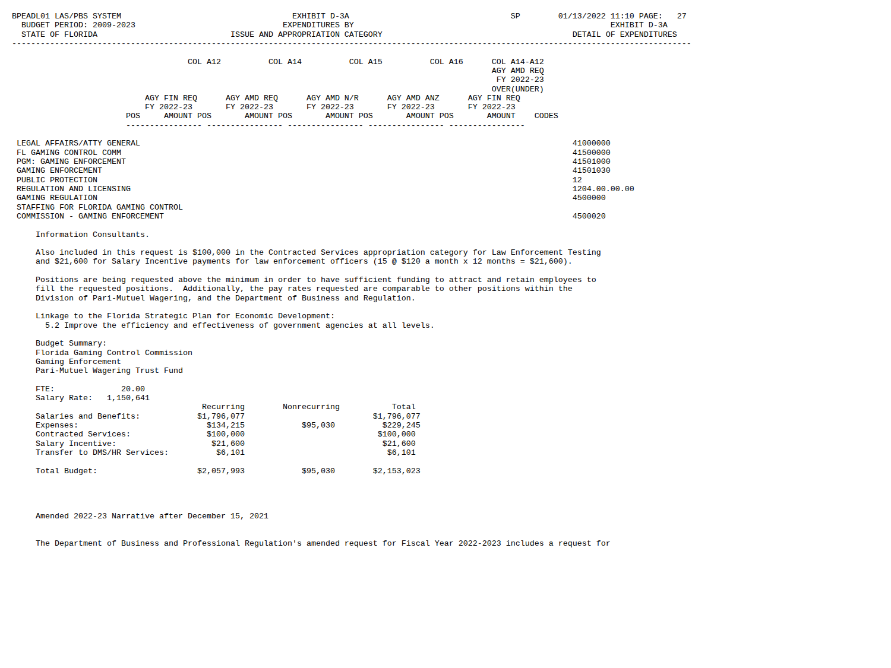BPEADL01 LAS/PBS SYSTEM                                    EXHIBIT D-3A                                  SP        01/13/2022 11:10 PAGE:   27
  BUDGET PERIOD: 2009-2023                               EXPENDITURES BY                                                      EXHIBIT D-3A
  STATE OF FLORIDA                            ISSUE AND APPROPRIATION CATEGORY                                        DETAIL OF EXPENDITURES
-----------------------------------------------------------------------------------------------------------------------------------------------

                                     COL A12          COL A14          COL A15          COL A16      COL A14-A12
                                                                                                     AGY AMD REQ
                                                                                                      FY 2022-23
                                                                                                     OVER(UNDER)
                            AGY FIN REQ      AGY AMD REQ      AGY AMD N/R      AGY AMD ANZ      AGY FIN REQ
                            FY 2022-23       FY 2022-23       FY 2022-23       FY 2022-23       FY 2022-23
                        POS     AMOUNT POS       AMOUNT POS       AMOUNT POS       AMOUNT POS       AMOUNT    CODES
                        ---------------- ---------------- ---------------- ---------------- ----------------

 LEGAL AFFAIRS/ATTY GENERAL                                                                                           41000000
 FL GAMING CONTROL COMM                                                                                               41500000
 PGM: GAMING ENFORCEMENT                                                                                              41501000
 GAMING ENFORCEMENT                                                                                                   41501030
 PUBLIC PROTECTION                                                                                                    12
 REGULATION AND LICENSING                                                                                             1204.00.00.00
 GAMING REGULATION                                                                                                    4500000
 STAFFING FOR FLORIDA GAMING CONTROL
 COMMISSION - GAMING ENFORCEMENT                                                                                      4500020

     Information Consultants.

     Also included in this request is $100,000 in the Contracted Services appropriation category for Law Enforcement Testing
     and $21,600 for Salary Incentive payments for law enforcement officers (15 @ $120 a month x 12 months = $21,600).

     Positions are being requested above the minimum in order to have sufficient funding to attract and retain employees to
     fill the requested positions.  Additionally, the pay rates requested are comparable to other positions within the
     Division of Pari-Mutuel Wagering, and the Department of Business and Regulation.

     Linkage to the Florida Strategic Plan for Economic Development:
       5.2 Improve the efficiency and effectiveness of government agencies at all levels.

     Budget Summary:
     Florida Gaming Control Commission
     Gaming Enforcement
     Pari-Mutuel Wagering Trust Fund

     FTE:              20.00
     Salary Rate:   1,150,641
                                        Recurring        Nonrecurring           Total
     Salaries and Benefits:            $1,796,077                           $1,796,077
     Expenses:                           $134,215            $95,030          $229,245
     Contracted Services:                $100,000                            $100,000
     Salary Incentive:                    $21,600                             $21,600
     Transfer to DMS/HR Services:          $6,101                              $6,101

     Total Budget:                     $2,057,993            $95,030        $2,153,023




     Amended 2022-23 Narrative after December 15, 2021


     The Department of Business and Professional Regulation's amended request for Fiscal Year 2022-2023 includes a request for